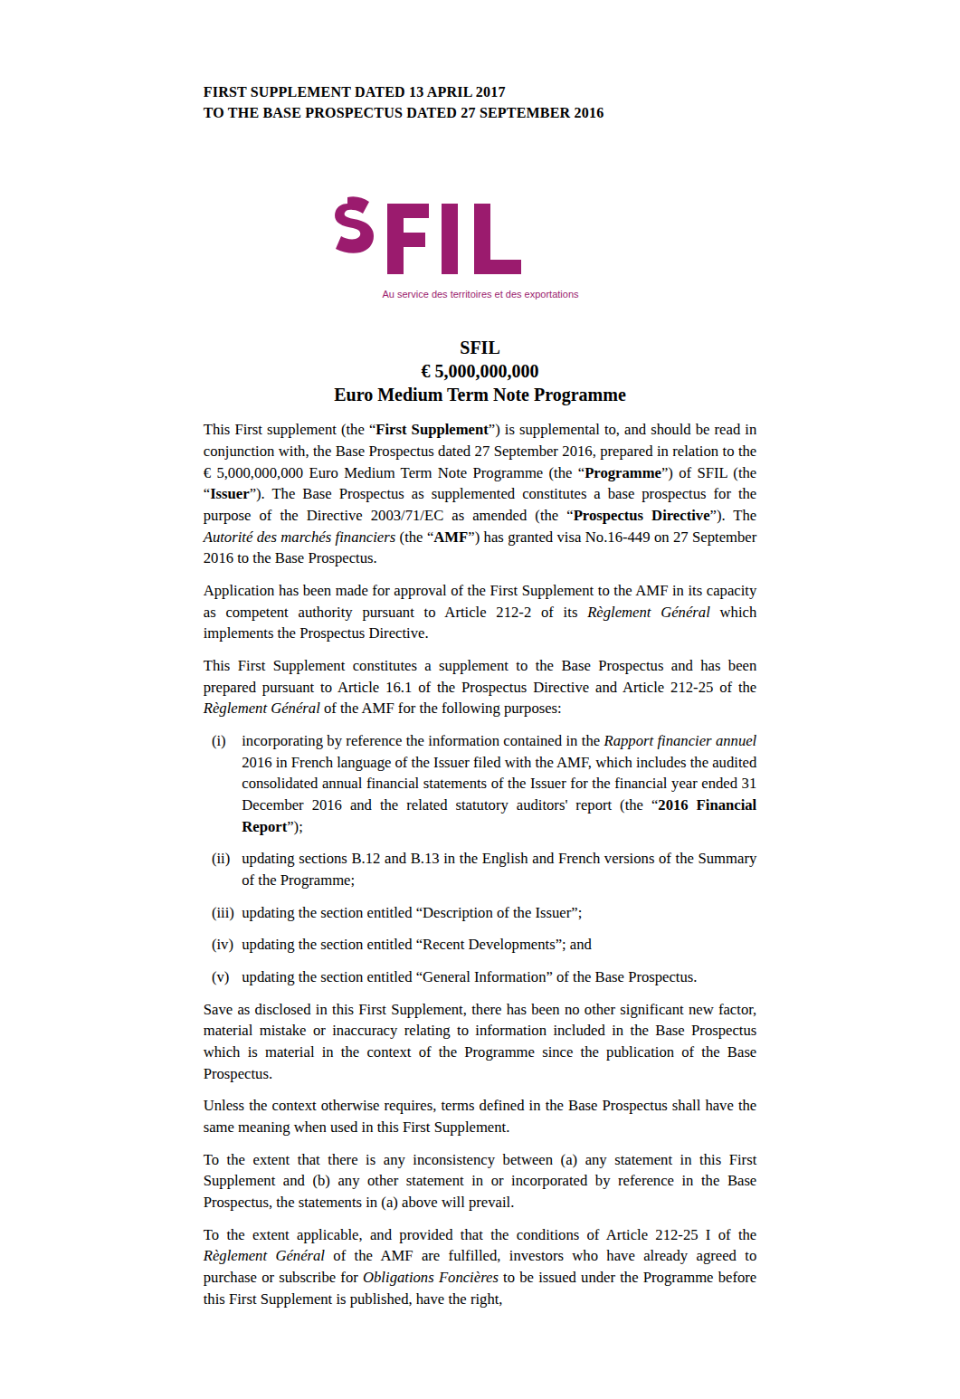FIRST SUPPLEMENT DATED 13 APRIL 2017
TO THE BASE PROSPECTUS DATED 27 SEPTEMBER 2016
Au service des territoires et des exportations
SFIL
€ 5,000,000,000
Euro Medium Term Note Programme
This First supplement (the “First Supplement”) is supplemental to, and should be read in conjunction with, the Base Prospectus dated 27 September 2016, prepared in relation to the € 5,000,000,000 Euro Medium Term Note Programme (the “Programme”) of SFIL (the “Issuer”). The Base Prospectus as supplemented constitutes a base prospectus for the purpose of the Directive 2003/71/EC as amended (the “Prospectus Directive”). The Autorité des marchés financiers (the “AMF”) has granted visa No.16-449 on 27 September 2016 to the Base Prospectus.
Application has been made for approval of the First Supplement to the AMF in its capacity as competent authority pursuant to Article 212-2 of its Règlement Général which implements the Prospectus Directive.
This First Supplement constitutes a supplement to the Base Prospectus and has been prepared pursuant to Article 16.1 of the Prospectus Directive and Article 212-25 of the Règlement Général of the AMF for the following purposes:
(i) incorporating by reference the information contained in the Rapport financier annuel 2016 in French language of the Issuer filed with the AMF, which includes the audited consolidated annual financial statements of the Issuer for the financial year ended 31 December 2016 and the related statutory auditors' report (the “2016 Financial Report”);
(ii) updating sections B.12 and B.13 in the English and French versions of the Summary of the Programme;
(iii) updating the section entitled “Description of the Issuer”;
(iv) updating the section entitled “Recent Developments”; and
(v) updating the section entitled “General Information” of the Base Prospectus.
Save as disclosed in this First Supplement, there has been no other significant new factor, material mistake or inaccuracy relating to information included in the Base Prospectus which is material in the context of the Programme since the publication of the Base Prospectus.
Unless the context otherwise requires, terms defined in the Base Prospectus shall have the same meaning when used in this First Supplement.
To the extent that there is any inconsistency between (a) any statement in this First Supplement and (b) any other statement in or incorporated by reference in the Base Prospectus, the statements in (a) above will prevail.
To the extent applicable, and provided that the conditions of Article 212-25 I of the Règlement Général of the AMF are fulfilled, investors who have already agreed to purchase or subscribe for Obligations Foncières to be issued under the Programme before this First Supplement is published, have the right,